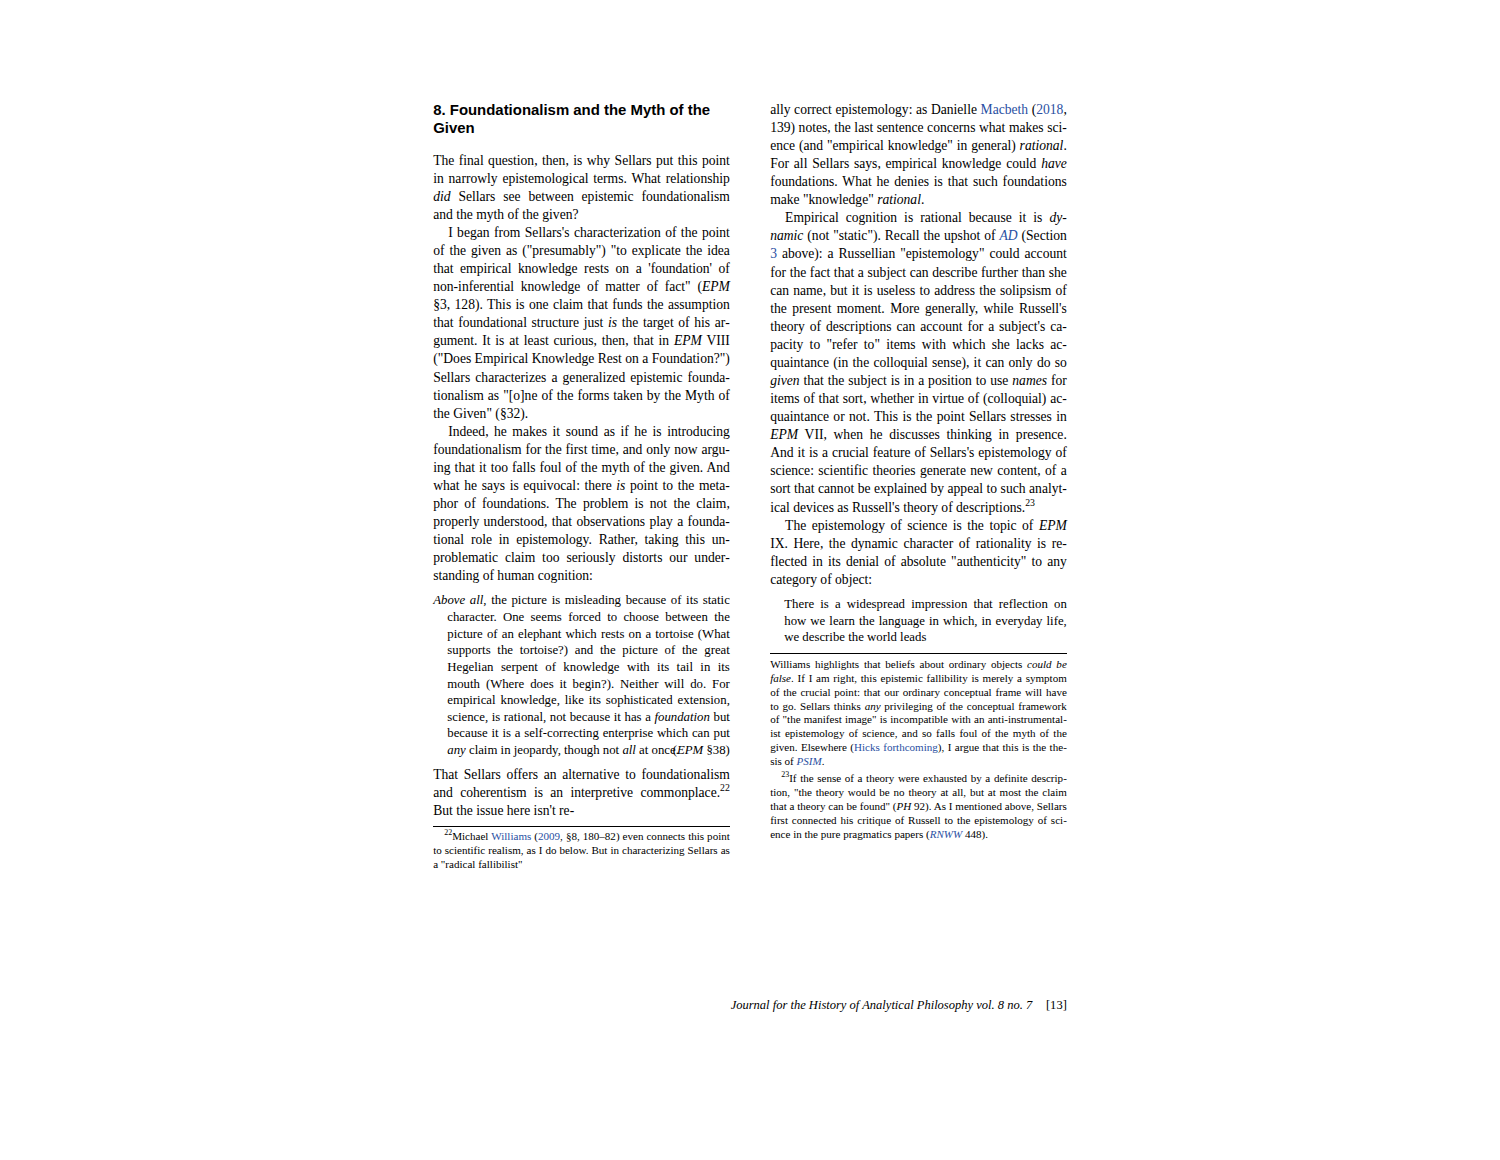8. Foundationalism and the Myth of the Given
The final question, then, is why Sellars put this point in narrowly epistemological terms. What relationship did Sellars see between epistemic foundationalism and the myth of the given?
I began from Sellars's characterization of the point of the given as ("presumably") "to explicate the idea that empirical knowledge rests on a 'foundation' of non-inferential knowledge of matter of fact" (EPM §3, 128). This is one claim that funds the assumption that foundational structure just is the target of his argument. It is at least curious, then, that in EPM VIII ("Does Empirical Knowledge Rest on a Foundation?") Sellars characterizes a generalized epistemic foundationalism as "[o]ne of the forms taken by the Myth of the Given" (§32).
Indeed, he makes it sound as if he is introducing foundationalism for the first time, and only now arguing that it too falls foul of the myth of the given. And what he says is equivocal: there is point to the metaphor of foundations. The problem is not the claim, properly understood, that observations play a foundational role in epistemology. Rather, taking this unproblematic claim too seriously distorts our understanding of human cognition:
Above all, the picture is misleading because of its static character. One seems forced to choose between the picture of an elephant which rests on a tortoise (What supports the tortoise?) and the picture of the great Hegelian serpent of knowledge with its tail in its mouth (Where does it begin?). Neither will do. For empirical knowledge, like its sophisticated extension, science, is rational, not because it has a foundation but because it is a self-correcting enterprise which can put any claim in jeopardy, though not all at once.(EPM §38)
That Sellars offers an alternative to foundationalism and coherentism is an interpretive commonplace.22 But the issue here isn't re-
22Michael Williams (2009, §8, 180–82) even connects this point to scientific realism, as I do below. But in characterizing Sellars as a "radical fallibilist"
ally correct epistemology: as Danielle Macbeth (2018, 139) notes, the last sentence concerns what makes science (and "empirical knowledge" in general) rational. For all Sellars says, empirical knowledge could have foundations. What he denies is that such foundations make "knowledge" rational.
Empirical cognition is rational because it is dynamic (not "static"). Recall the upshot of AD (Section 3 above): a Russellian "epistemology" could account for the fact that a subject can describe further than she can name, but it is useless to address the solipsism of the present moment. More generally, while Russell's theory of descriptions can account for a subject's capacity to "refer to" items with which she lacks acquaintance (in the colloquial sense), it can only do so given that the subject is in a position to use names for items of that sort, whether in virtue of (colloquial) acquaintance or not. This is the point Sellars stresses in EPM VII, when he discusses thinking in presence. And it is a crucial feature of Sellars's epistemology of science: scientific theories generate new content, of a sort that cannot be explained by appeal to such analytical devices as Russell's theory of descriptions.23
The epistemology of science is the topic of EPM IX. Here, the dynamic character of rationality is reflected in its denial of absolute "authenticity" to any category of object:
There is a widespread impression that reflection on how we learn the language in which, in everyday life, we describe the world leads
Williams highlights that beliefs about ordinary objects could be false. If I am right, this epistemic fallibility is merely a symptom of the crucial point: that our ordinary conceptual frame will have to go. Sellars thinks any privileging of the conceptual framework of "the manifest image" is incompatible with an anti-instrumentalist epistemology of science, and so falls foul of the myth of the given. Elsewhere (Hicks forthcoming), I argue that this is the thesis of PSIM.
23If the sense of a theory were exhausted by a definite description, "the theory would be no theory at all, but at most the claim that a theory can be found" (PH 92). As I mentioned above, Sellars first connected his critique of Russell to the epistemology of science in the pure pragmatics papers (RNWW 448).
Journal for the History of Analytical Philosophy vol. 8 no. 7[13]